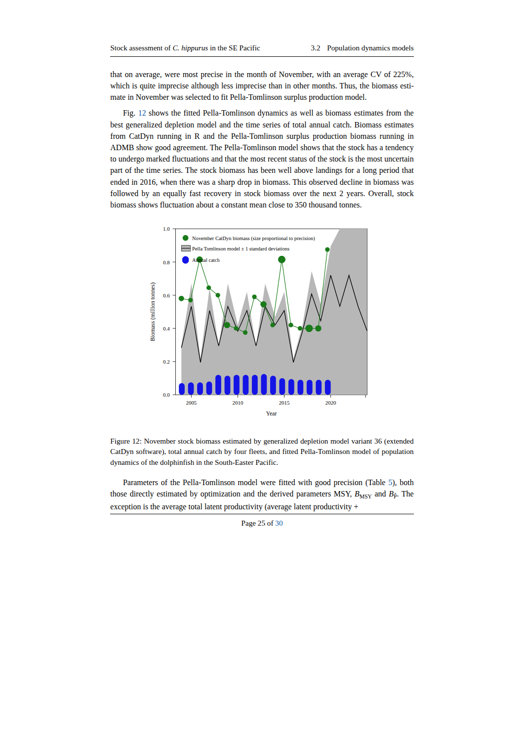Stock assessment of C. hippurus in the SE Pacific
3.2 Population dynamics models
that on average, were most precise in the month of November, with an average CV of 225%, which is quite imprecise although less imprecise than in other months. Thus, the biomass estimate in November was selected to fit Pella-Tomlinson surplus production model.
Fig. 12 shows the fitted Pella-Tomlinson dynamics as well as biomass estimates from the best generalized depletion model and the time series of total annual catch. Biomass estimates from CatDyn running in R and the Pella-Tomlinson surplus production biomass running in ADMB show good agreement. The Pella-Tomlinson model shows that the stock has a tendency to undergo marked fluctuations and that the most recent status of the stock is the most uncertain part of the time series. The stock biomass has been well above landings for a long period that ended in 2016, when there was a sharp drop in biomass. This observed decline in biomass was followed by an equally fast recovery in stock biomass over the next 2 years. Overall, stock biomass shows fluctuation about a constant mean close to 350 thousand tonnes.
0.0 0.2 0.4 0.6 0.8 1.0 Biomass (million tonnes) 2005 2010 2015 2020 Year November CatDyn biomass (size proportional to precision) Pella Tomlinson model ± 1 standard deviations Annual catch
Figure 12: November stock biomass estimated by generalized depletion model variant 36 (extended CatDyn software), total annual catch by four fleets, and fitted Pella-Tomlinson model of population dynamics of the dolphinfish in the South-Easter Pacific.
Parameters of the Pella-Tomlinson model were fitted with good precision (Table 5), both those directly estimated by optimization and the derived parameters MSY, BMSY and BP̂. The exception is the average total latent productivity (average latent productivity +
Page 25 of 30